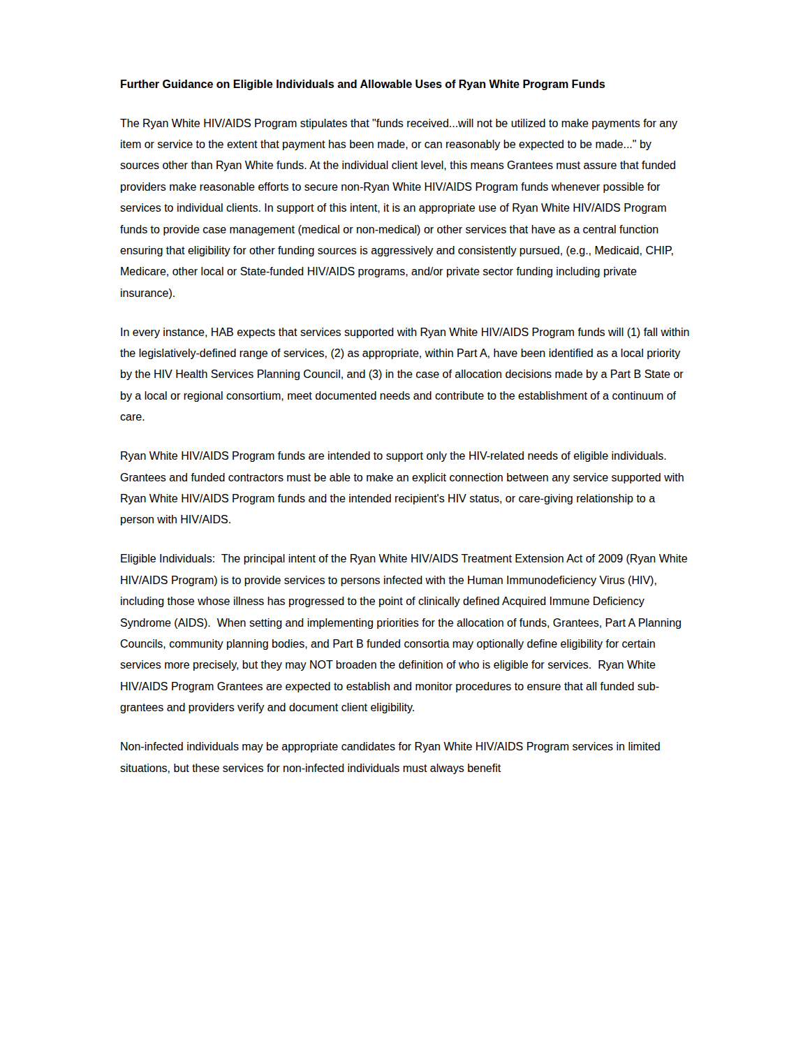Further Guidance on Eligible Individuals and Allowable Uses of Ryan White Program Funds
The Ryan White HIV/AIDS Program stipulates that "funds received...will not be utilized to make payments for any item or service to the extent that payment has been made, or can reasonably be expected to be made..." by sources other than Ryan White funds. At the individual client level, this means Grantees must assure that funded providers make reasonable efforts to secure non-Ryan White HIV/AIDS Program funds whenever possible for services to individual clients. In support of this intent, it is an appropriate use of Ryan White HIV/AIDS Program funds to provide case management (medical or non-medical) or other services that have as a central function ensuring that eligibility for other funding sources is aggressively and consistently pursued, (e.g., Medicaid, CHIP, Medicare, other local or State-funded HIV/AIDS programs, and/or private sector funding including private insurance).
In every instance, HAB expects that services supported with Ryan White HIV/AIDS Program funds will (1) fall within the legislatively-defined range of services, (2) as appropriate, within Part A, have been identified as a local priority by the HIV Health Services Planning Council, and (3) in the case of allocation decisions made by a Part B State or by a local or regional consortium, meet documented needs and contribute to the establishment of a continuum of care.
Ryan White HIV/AIDS Program funds are intended to support only the HIV-related needs of eligible individuals. Grantees and funded contractors must be able to make an explicit connection between any service supported with Ryan White HIV/AIDS Program funds and the intended recipient's HIV status, or care-giving relationship to a person with HIV/AIDS.
Eligible Individuals: The principal intent of the Ryan White HIV/AIDS Treatment Extension Act of 2009 (Ryan White HIV/AIDS Program) is to provide services to persons infected with the Human Immunodeficiency Virus (HIV), including those whose illness has progressed to the point of clinically defined Acquired Immune Deficiency Syndrome (AIDS). When setting and implementing priorities for the allocation of funds, Grantees, Part A Planning Councils, community planning bodies, and Part B funded consortia may optionally define eligibility for certain services more precisely, but they may NOT broaden the definition of who is eligible for services. Ryan White HIV/AIDS Program Grantees are expected to establish and monitor procedures to ensure that all funded sub-grantees and providers verify and document client eligibility.
Non-infected individuals may be appropriate candidates for Ryan White HIV/AIDS Program services in limited situations, but these services for non-infected individuals must always benefit